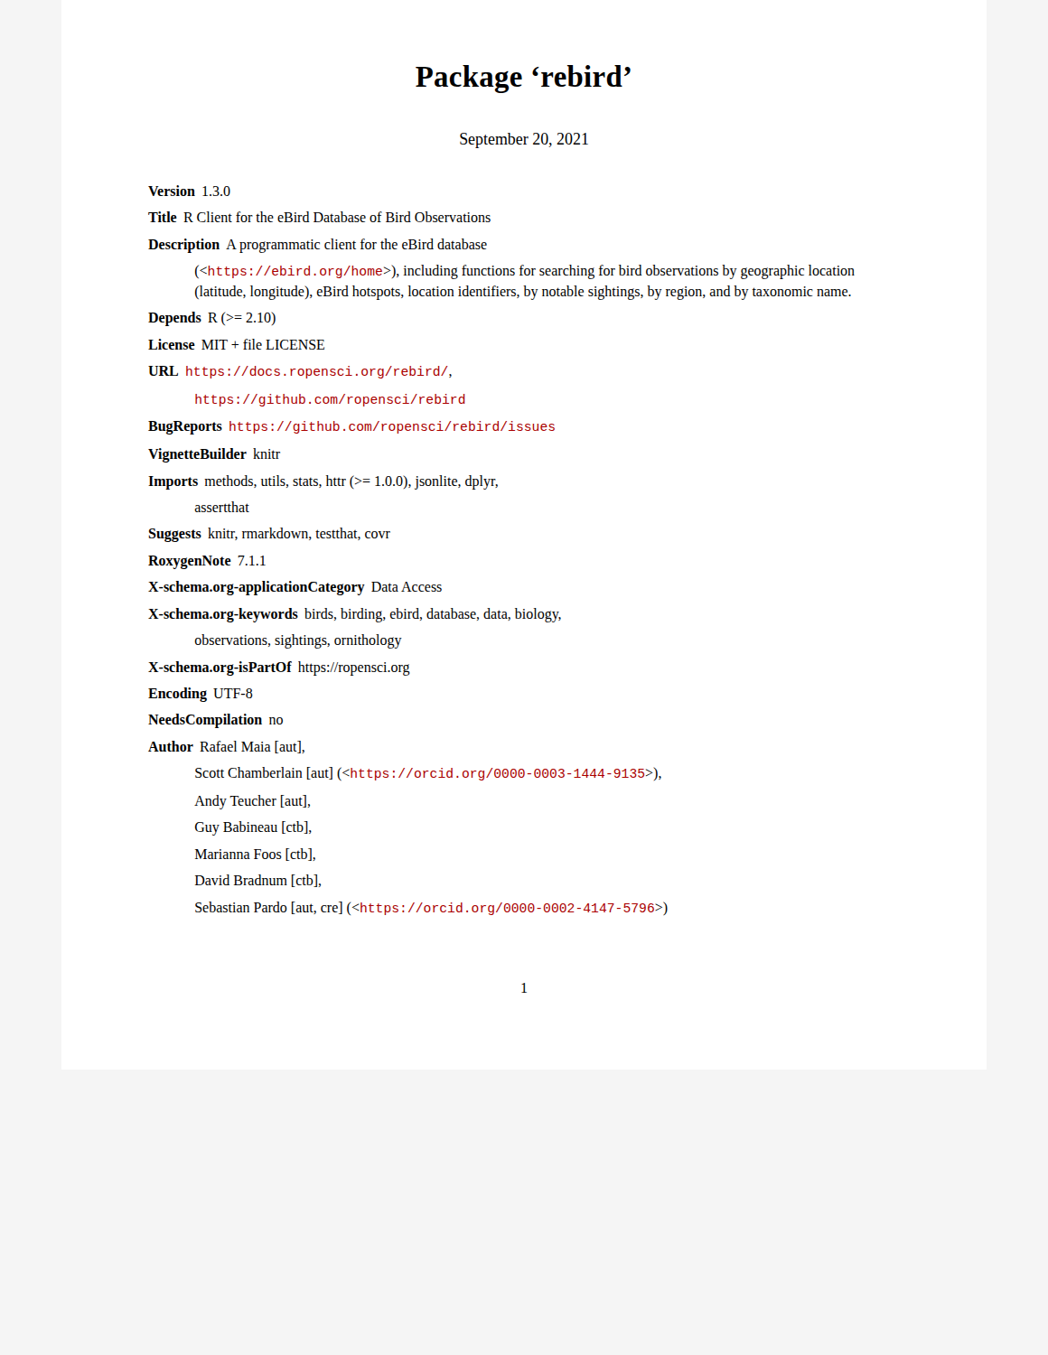Package ‘rebird’
September 20, 2021
Version
1.3.0
Title
R Client for the eBird Database of Bird Observations
Description
A programmatic client for the eBird database
(<https://ebird.org/home>), including functions for searching for bird observations by geographic location (latitude, longitude), eBird hotspots, location identifiers, by notable sightings, by region, and by taxonomic name.
Depends
R (>= 2.10)
License
MIT + file LICENSE
URL
https://docs.ropensci.org/rebird/,
https://github.com/ropensci/rebird
BugReports
https://github.com/ropensci/rebird/issues
VignetteBuilder
knitr
Imports
methods, utils, stats, httr (>= 1.0.0), jsonlite, dplyr,
assertthat
Suggests
knitr, rmarkdown, testthat, covr
RoxygenNote
7.1.1
X-schema.org-applicationCategory
Data Access
X-schema.org-keywords
birds, birding, ebird, database, data, biology,
observations, sightings, ornithology
X-schema.org-isPartOf
https://ropensci.org
Encoding
UTF-8
NeedsCompilation
no
Author
Rafael Maia [aut],
Scott Chamberlain [aut] (<https://orcid.org/0000-0003-1444-9135>),
Andy Teucher [aut],
Guy Babineau [ctb],
Marianna Foos [ctb],
David Bradnum [ctb],
Sebastian Pardo [aut, cre] (<https://orcid.org/0000-0002-4147-5796>)
1